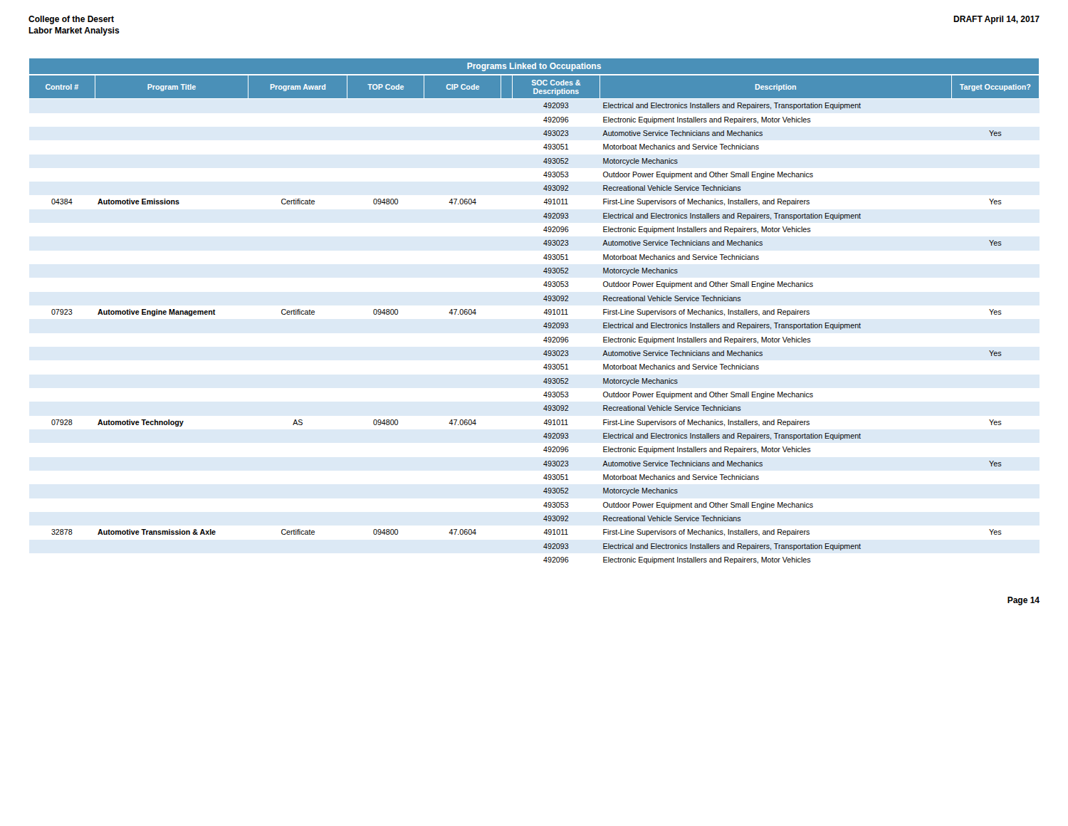College of the Desert
Labor Market Analysis
DRAFT April 14, 2017
Programs Linked to Occupations
| Control # | Program Title | Program Award | TOP Code | CIP Code | | SOC Codes & Descriptions | Description | Target Occupation? |
| --- | --- | --- | --- | --- | --- | --- | --- | --- |
| | | | | | | 492093 | Electrical and Electronics Installers and Repairers, Transportation Equipment | |
| | | | | | | 492096 | Electronic Equipment Installers and Repairers, Motor Vehicles | |
| | | | | | | 493023 | Automotive Service Technicians and Mechanics | Yes |
| | | | | | | 493051 | Motorboat Mechanics and Service Technicians | |
| | | | | | | 493052 | Motorcycle Mechanics | |
| | | | | | | 493053 | Outdoor Power Equipment and Other Small Engine Mechanics | |
| | | | | | | 493092 | Recreational Vehicle Service Technicians | |
| 04384 | Automotive Emissions | Certificate | 094800 | 47.0604 | | 491011 | First-Line Supervisors of Mechanics, Installers, and Repairers | Yes |
| | | | | | | 492093 | Electrical and Electronics Installers and Repairers, Transportation Equipment | |
| | | | | | | 492096 | Electronic Equipment Installers and Repairers, Motor Vehicles | |
| | | | | | | 493023 | Automotive Service Technicians and Mechanics | Yes |
| | | | | | | 493051 | Motorboat Mechanics and Service Technicians | |
| | | | | | | 493052 | Motorcycle Mechanics | |
| | | | | | | 493053 | Outdoor Power Equipment and Other Small Engine Mechanics | |
| | | | | | | 493092 | Recreational Vehicle Service Technicians | |
| 07923 | Automotive Engine Management | Certificate | 094800 | 47.0604 | | 491011 | First-Line Supervisors of Mechanics, Installers, and Repairers | Yes |
| | | | | | | 492093 | Electrical and Electronics Installers and Repairers, Transportation Equipment | |
| | | | | | | 492096 | Electronic Equipment Installers and Repairers, Motor Vehicles | |
| | | | | | | 493023 | Automotive Service Technicians and Mechanics | Yes |
| | | | | | | 493051 | Motorboat Mechanics and Service Technicians | |
| | | | | | | 493052 | Motorcycle Mechanics | |
| | | | | | | 493053 | Outdoor Power Equipment and Other Small Engine Mechanics | |
| | | | | | | 493092 | Recreational Vehicle Service Technicians | |
| 07928 | Automotive Technology | AS | 094800 | 47.0604 | | 491011 | First-Line Supervisors of Mechanics, Installers, and Repairers | Yes |
| | | | | | | 492093 | Electrical and Electronics Installers and Repairers, Transportation Equipment | |
| | | | | | | 492096 | Electronic Equipment Installers and Repairers, Motor Vehicles | |
| | | | | | | 493023 | Automotive Service Technicians and Mechanics | Yes |
| | | | | | | 493051 | Motorboat Mechanics and Service Technicians | |
| | | | | | | 493052 | Motorcycle Mechanics | |
| | | | | | | 493053 | Outdoor Power Equipment and Other Small Engine Mechanics | |
| | | | | | | 493092 | Recreational Vehicle Service Technicians | |
| 32878 | Automotive Transmission & Axle | Certificate | 094800 | 47.0604 | | 491011 | First-Line Supervisors of Mechanics, Installers, and Repairers | Yes |
| | | | | | | 492093 | Electrical and Electronics Installers and Repairers, Transportation Equipment | |
| | | | | | | 492096 | Electronic Equipment Installers and Repairers, Motor Vehicles | |
Page 14